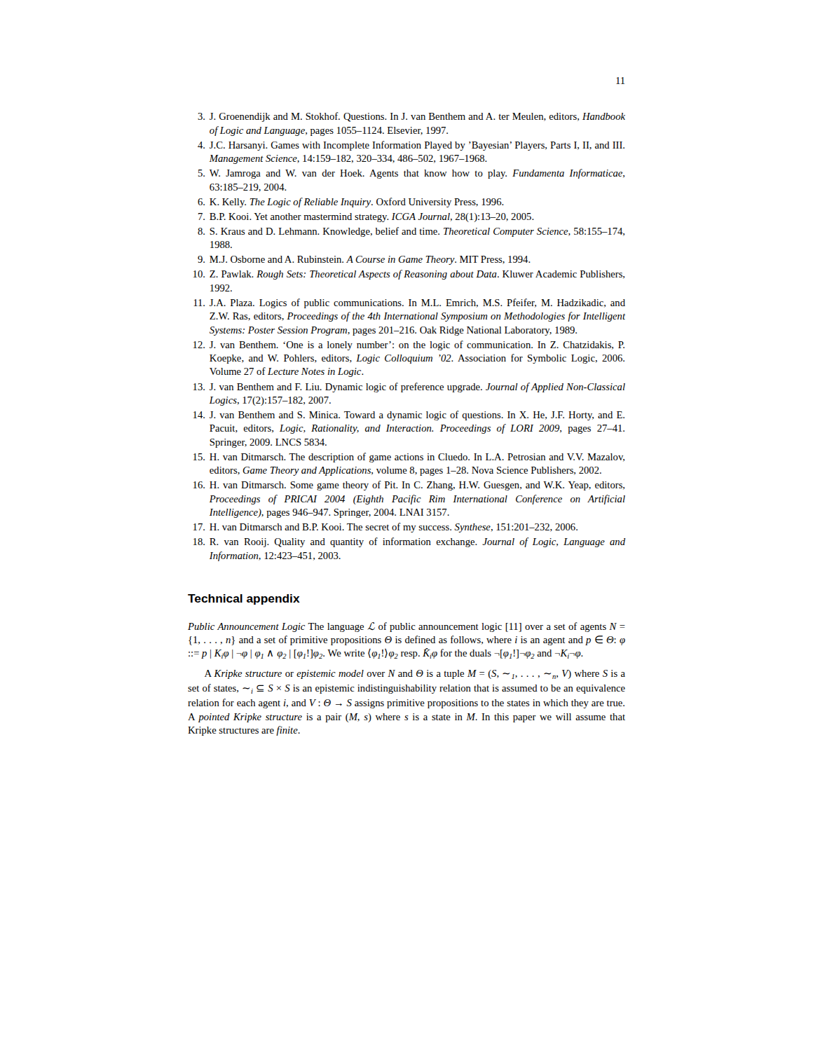11
J. Groenendijk and M. Stokhof. Questions. In J. van Benthem and A. ter Meulen, editors, Handbook of Logic and Language, pages 1055–1124. Elsevier, 1997.
J.C. Harsanyi. Games with Incomplete Information Played by ’Bayesian’ Players, Parts I, II, and III. Management Science, 14:159–182, 320–334, 486–502, 1967–1968.
W. Jamroga and W. van der Hoek. Agents that know how to play. Fundamenta Informaticae, 63:185–219, 2004.
K. Kelly. The Logic of Reliable Inquiry. Oxford University Press, 1996.
B.P. Kooi. Yet another mastermind strategy. ICGA Journal, 28(1):13–20, 2005.
S. Kraus and D. Lehmann. Knowledge, belief and time. Theoretical Computer Science, 58:155–174, 1988.
M.J. Osborne and A. Rubinstein. A Course in Game Theory. MIT Press, 1994.
Z. Pawlak. Rough Sets: Theoretical Aspects of Reasoning about Data. Kluwer Academic Publishers, 1992.
J.A. Plaza. Logics of public communications. In M.L. Emrich, M.S. Pfeifer, M. Hadzikadic, and Z.W. Ras, editors, Proceedings of the 4th International Symposium on Methodologies for Intelligent Systems: Poster Session Program, pages 201–216. Oak Ridge National Laboratory, 1989.
J. van Benthem. ‘One is a lonely number’: on the logic of communication. In Z. Chatzidakis, P. Koepke, and W. Pohlers, editors, Logic Colloquium ’02. Association for Symbolic Logic, 2006. Volume 27 of Lecture Notes in Logic.
J. van Benthem and F. Liu. Dynamic logic of preference upgrade. Journal of Applied Non-Classical Logics, 17(2):157–182, 2007.
J. van Benthem and S. Minica. Toward a dynamic logic of questions. In X. He, J.F. Horty, and E. Pacuit, editors, Logic, Rationality, and Interaction. Proceedings of LORI 2009, pages 27–41. Springer, 2009. LNCS 5834.
H. van Ditmarsch. The description of game actions in Cluedo. In L.A. Petrosian and V.V. Mazalov, editors, Game Theory and Applications, volume 8, pages 1–28. Nova Science Publishers, 2002.
H. van Ditmarsch. Some game theory of Pit. In C. Zhang, H.W. Guesgen, and W.K. Yeap, editors, Proceedings of PRICAI 2004 (Eighth Pacific Rim International Conference on Artificial Intelligence), pages 946–947. Springer, 2004. LNAI 3157.
H. van Ditmarsch and B.P. Kooi. The secret of my success. Synthese, 151:201–232, 2006.
R. van Rooij. Quality and quantity of information exchange. Journal of Logic, Language and Information, 12:423–451, 2003.
Technical appendix
Public Announcement Logic The language ℒ of public announcement logic [11] over a set of agents N = {1, . . . , n} and a set of primitive propositions Θ is defined as follows, where i is an agent and p ∈ Θ: φ ::= p | Kiφ | ¬φ | φ1 ∧ φ2 | [φ1!]φ2. We write ⟨φ1!⟩φ2 resp. K̂iφ for the duals ¬[φ1!]¬φ2 and ¬Ki¬φ.
A Kripke structure or epistemic model over N and Θ is a tuple M = (S, ∼1, . . . , ∼n, V) where S is a set of states, ∼i ⊆ S × S is an epistemic indistinguishability relation that is assumed to be an equivalence relation for each agent i, and V : Θ → S assigns primitive propositions to the states in which they are true. A pointed Kripke structure is a pair (M, s) where s is a state in M. In this paper we will assume that Kripke structures are finite.